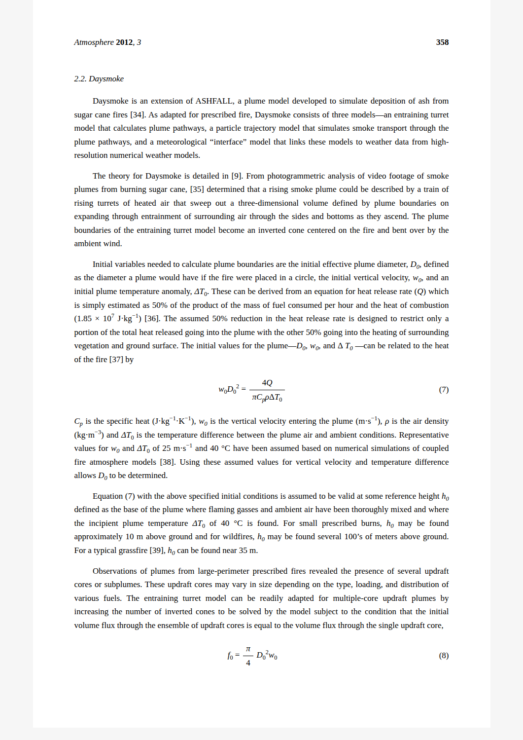Atmosphere 2012, 3 358
2.2. Daysmoke
Daysmoke is an extension of ASHFALL, a plume model developed to simulate deposition of ash from sugar cane fires [34]. As adapted for prescribed fire, Daysmoke consists of three models—an entraining turret model that calculates plume pathways, a particle trajectory model that simulates smoke transport through the plume pathways, and a meteorological “interface” model that links these models to weather data from high-resolution numerical weather models.
The theory for Daysmoke is detailed in [9]. From photogrammetric analysis of video footage of smoke plumes from burning sugar cane, [35] determined that a rising smoke plume could be described by a train of rising turrets of heated air that sweep out a three-dimensional volume defined by plume boundaries on expanding through entrainment of surrounding air through the sides and bottoms as they ascend. The plume boundaries of the entraining turret model become an inverted cone centered on the fire and bent over by the ambient wind.
Initial variables needed to calculate plume boundaries are the initial effective plume diameter, D0, defined as the diameter a plume would have if the fire were placed in a circle, the initial vertical velocity, w0, and an initial plume temperature anomaly, ΔT0. These can be derived from an equation for heat release rate (Q) which is simply estimated as 50% of the product of the mass of fuel consumed per hour and the heat of combustion (1.85 × 107 J·kg−1) [36]. The assumed 50% reduction in the heat release rate is designed to restrict only a portion of the total heat released going into the plume with the other 50% going into the heating of surrounding vegetation and ground surface. The initial values for the plume—D0, w0, and Δ T0 —can be related to the heat of the fire [37] by
w0D02 = 4Q πCpρΔT0
(7)
Cp is the specific heat (J·kg−1·K−1), w0 is the vertical velocity entering the plume (m·s−1), ρ is the air density (kg·m−3) and ΔT0 is the temperature difference between the plume air and ambient conditions. Representative values for w0 and ΔT0 of 25 m·s−1 and 40 °C have been assumed based on numerical simulations of coupled fire atmosphere models [38]. Using these assumed values for vertical velocity and temperature difference allows D0 to be determined.
Equation (7) with the above specified initial conditions is assumed to be valid at some reference height h0 defined as the base of the plume where flaming gasses and ambient air have been thoroughly mixed and where the incipient plume temperature ΔT0 of 40 °C is found. For small prescribed burns, h0 may be found approximately 10 m above ground and for wildfires, h0 may be found several 100’s of meters above ground. For a typical grassfire [39], h0 can be found near 35 m.
Observations of plumes from large-perimeter prescribed fires revealed the presence of several updraft cores or subplumes. These updraft cores may vary in size depending on the type, loading, and distribution of various fuels. The entraining turret model can be readily adapted for multiple-core updraft plumes by increasing the number of inverted cones to be solved by the model subject to the condition that the initial volume flux through the ensemble of updraft cores is equal to the volume flux through the single updraft core,
f0 = π 4 D02w0
(8)